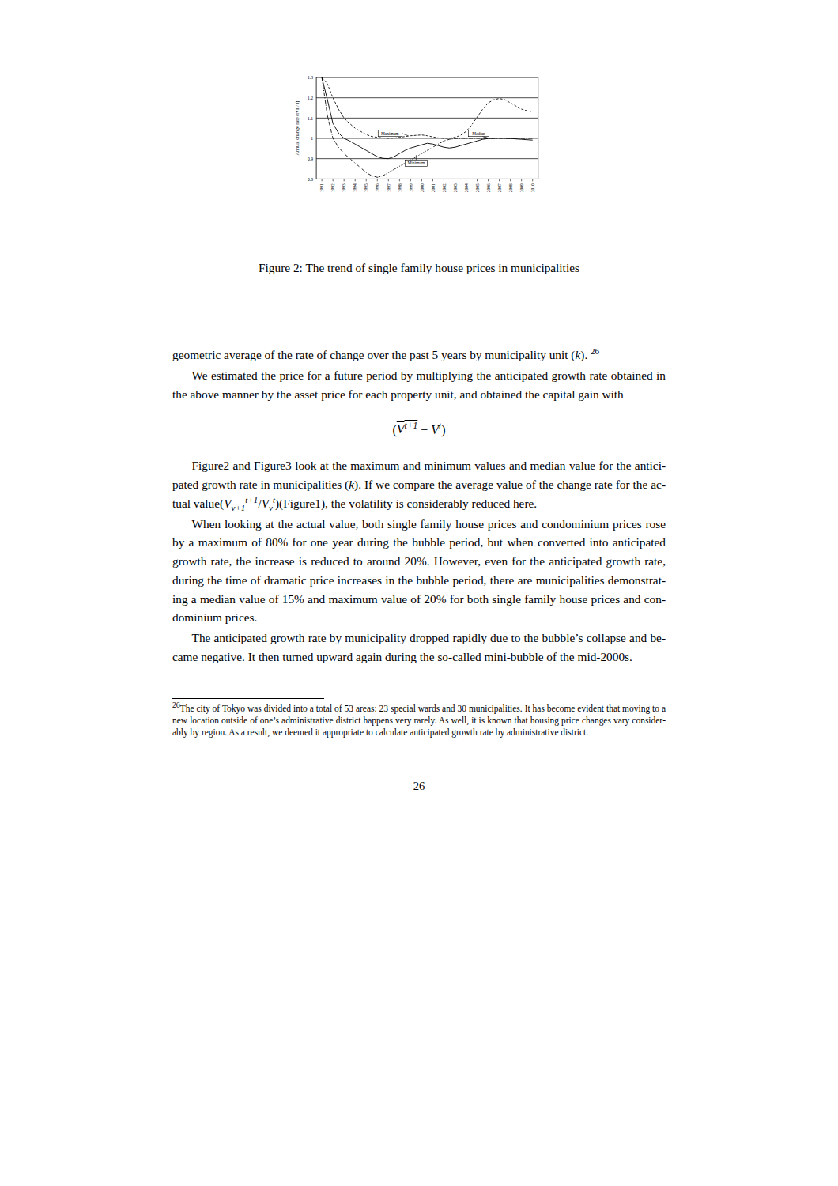1.3 1.2 1.1 1 0.9 0.8 Annual change rate (t+1 / t) 1991 1992 1993 1994 1995 1996 1997 1998 1999 2000 2001 2002 2003 2004 2005 2006 2007 2008 2009 2010 Maximum Median Minimum
Figure 2: The trend of single family house prices in municipalities
geometric average of the rate of change over the past 5 years by municipality unit (k). 26
We estimated the price for a future period by multiplying the anticipated growth rate obtained in the above manner by the asset price for each property unit, and obtained the capital gain with
(Vt+1 − Vt)
Figure2 and Figure3 look at the maximum and minimum values and median value for the anticipated growth rate in municipalities (k). If we compare the average value of the change rate for the actual value(Vv+1t+1/Vvt)(Figure1), the volatility is considerably reduced here.
When looking at the actual value, both single family house prices and condominium prices rose by a maximum of 80% for one year during the bubble period, but when converted into anticipated growth rate, the increase is reduced to around 20%. However, even for the anticipated growth rate, during the time of dramatic price increases in the bubble period, there are municipalities demonstrating a median value of 15% and maximum value of 20% for both single family house prices and condominium prices.
The anticipated growth rate by municipality dropped rapidly due to the bubble’s collapse and became negative. It then turned upward again during the so-called mini-bubble of the mid-2000s.
26The city of Tokyo was divided into a total of 53 areas: 23 special wards and 30 municipalities. It has become evident that moving to a new location outside of one’s administrative district happens very rarely. As well, it is known that housing price changes vary considerably by region. As a result, we deemed it appropriate to calculate anticipated growth rate by administrative district.
26